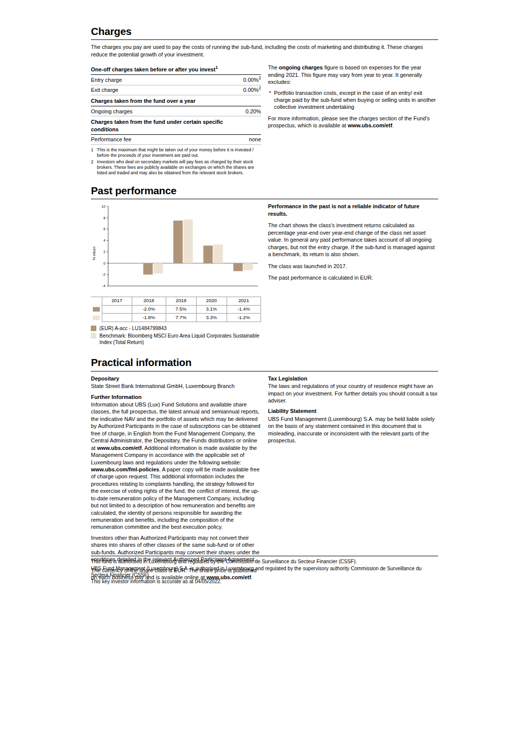Charges
The charges you pay are used to pay the costs of running the sub-fund, including the costs of marketing and distributing it. These charges reduce the potential growth of your investment.
| One-off charges taken before or after you invest 1 | |
| Entry charge | 0.00% 2 |
| Exit charge | 0.00% 2 |
| Charges taken from the fund over a year | |
| Ongoing charges | 0.20% |
| Charges taken from the fund under certain specific conditions | |
| Performance fee | none |
1 This is the maximum that might be taken out of your money before it is invested / before the proceeds of your investment are paid out.
2 Investors who deal on secondary markets will pay fees as charged by their stock brokers. These fees are publicly available on exchanges on which the shares are listed and traded and may also be obtained from the relevant stock brokers.
The ongoing charges figure is based on expenses for the year ending 2021. This figure may vary from year to year. It generally excludes:
Portfolio transaction costs, except in the case of an entry/ exit charge paid by the sub-fund when buying or selling units in another collective investment undertaking
For more information, please see the charges section of the Fund's prospectus, which is available at www.ubs.com/etf.
Past performance
% return 10 8 6 4 2 0 -2 -4
| | 2017 | 2018 | 2019 | 2020 | 2021 |
| | | -2.0% | 7.5% | 3.1% | -1.4% |
| | | -1.8% | 7.7% | 3.3% | -1.2% |
(EUR) A-acc - LU1484799843
Benchmark: Bloomberg MSCI Euro Area Liquid Corporates Sustainable Index (Total Return)
Performance in the past is not a reliable indicator of future results.
The chart shows the class's investment returns calculated as percentage year-end over year-end change of the class net asset value. In general any past performance takes account of all ongoing charges, but not the entry charge. If the sub-fund is managed against a benchmark, its return is also shown.
The class was launched in 2017.
The past performance is calculated in EUR.
Practical information
Depositary
State Street Bank International GmbH, Luxembourg Branch
Further Information
Information about UBS (Lux) Fund Solutions and available share classes, the full prospectus, the latest annual and semiannual reports, the indicative NAV and the portfolio of assets which may be delivered by Authorized Participants in the case of subscrptions can be obtained free of charge, in English from the Fund Management Company, the Central Administrator, the Depositary, the Funds distributors or online at www.ubs.com/etf. Additional information is made available by the Management Company in accordance with the applicable set of Luxembourg laws and regulations under the following website: www.ubs.com/fml-policies. A paper copy will be made available free of charge upon request. This additional information includes the procedures relating to complaints handling, the strategy followed for the exercise of voting rights of the fund, the conflict of interest, the up-to-date remuneration policy of the Management Company, including but not limited to a description of how remuneration and benefits are calculated, the identity of persons responsible for awarding the remuneration and benefits, including the composition of the remuneration committee and the best execution policy.
Investors other than Authorized Participants may not convert their shares into shares of other classes of the same sub-fund or of other sub-funds. Authorized Participants may convert their shares under the conditions detailed in the relevant Authorized Participant Agreement.
The currency of the share class is EUR. The share price is published on each business day and is available online at www.ubs.com/etf.
Tax Legislation
The laws and regulations of your country of residence might have an impact on your investment. For further details you should consult a tax adviser.
Liability Statement
UBS Fund Management (Luxembourg) S.A. may be held liable solely on the basis of any statement contained in this document that is misleading, inaccurate or inconsistent with the relevant parts of the prospectus.
This fund is authorised in Luxembourg and regulated by the Commission de Surveillance du Secteur Financier (CSSF).
UBS Fund Management (Luxembourg) S.A. is authorised in Luxembourg and regulated by the supervisory authority Commission de Surveillance du Secteur Financier (CSSF).
This key investor information is accurate as at 04/05/2022.